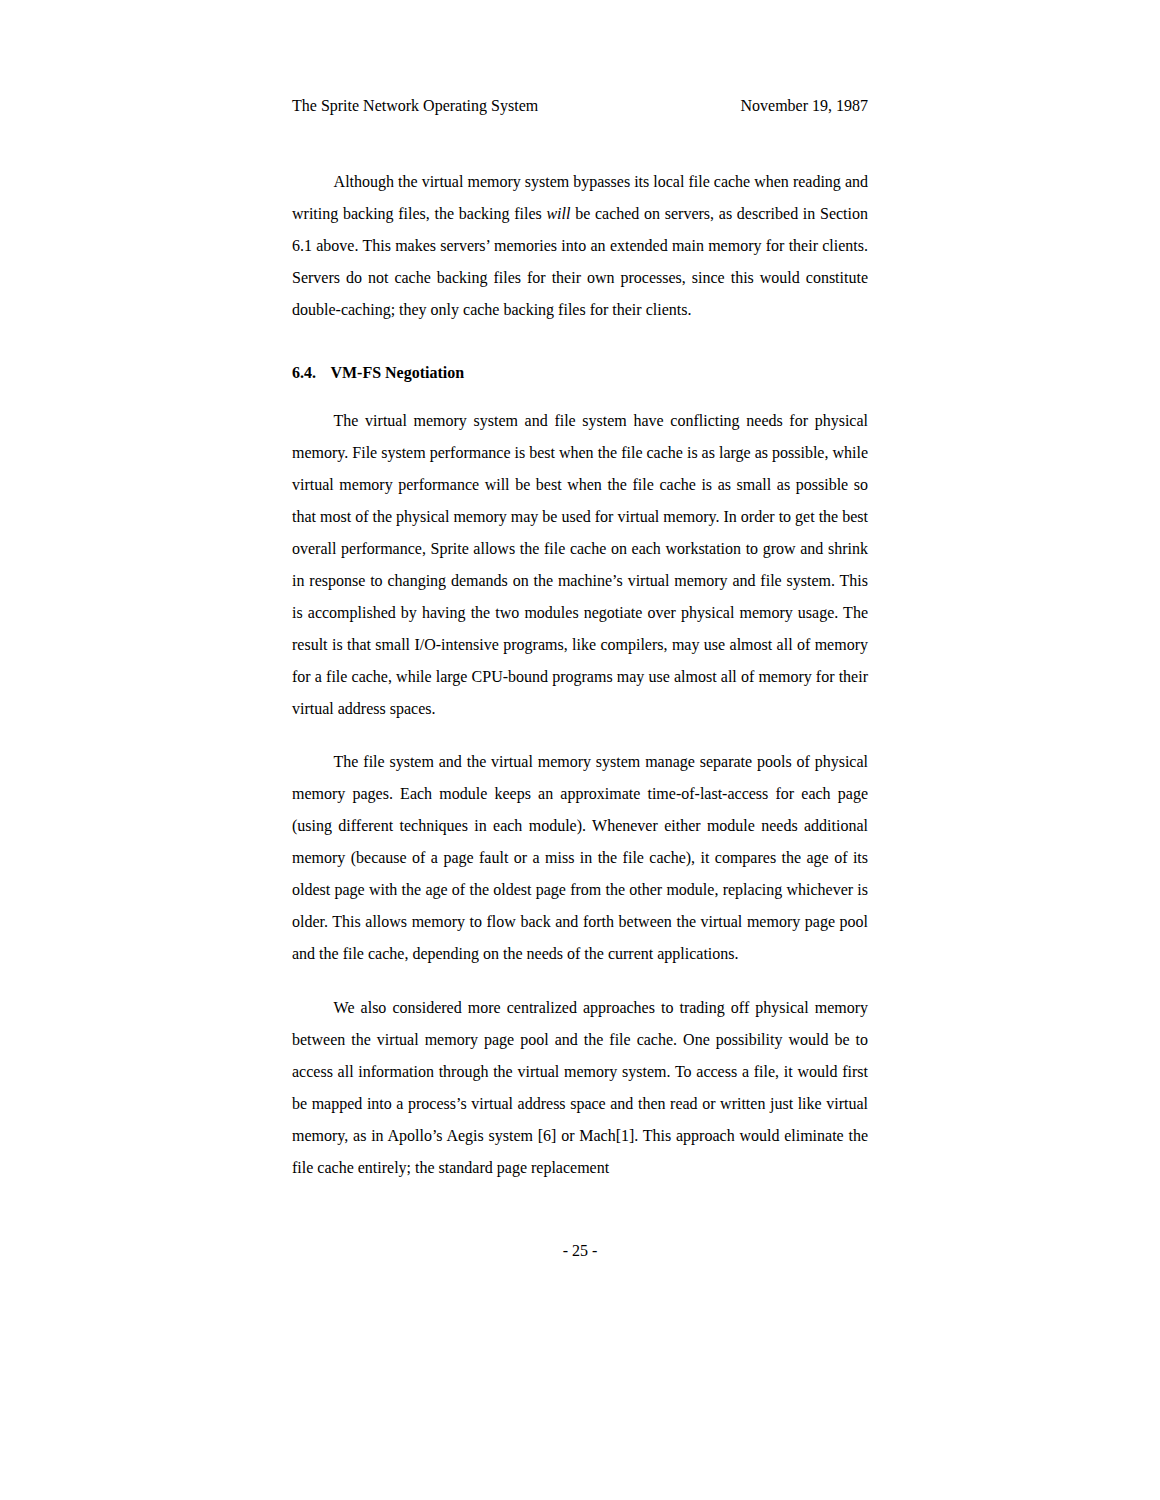The Sprite Network Operating System
November 19, 1987
Although the virtual memory system bypasses its local file cache when reading and writing backing files, the backing files will be cached on servers, as described in Section 6.1 above. This makes servers’ memories into an extended main memory for their clients. Servers do not cache backing files for their own processes, since this would constitute double-caching; they only cache backing files for their clients.
6.4. VM-FS Negotiation
The virtual memory system and file system have conflicting needs for physical memory. File system performance is best when the file cache is as large as possible, while virtual memory performance will be best when the file cache is as small as possible so that most of the physical memory may be used for virtual memory. In order to get the best overall performance, Sprite allows the file cache on each workstation to grow and shrink in response to changing demands on the machine’s virtual memory and file system. This is accomplished by having the two modules negotiate over physical memory usage. The result is that small I/O-intensive programs, like compilers, may use almost all of memory for a file cache, while large CPU-bound programs may use almost all of memory for their virtual address spaces.
The file system and the virtual memory system manage separate pools of physical memory pages. Each module keeps an approximate time-of-last-access for each page (using different techniques in each module). Whenever either module needs additional memory (because of a page fault or a miss in the file cache), it compares the age of its oldest page with the age of the oldest page from the other module, replacing whichever is older. This allows memory to flow back and forth between the virtual memory page pool and the file cache, depending on the needs of the current applications.
We also considered more centralized approaches to trading off physical memory between the virtual memory page pool and the file cache. One possibility would be to access all information through the virtual memory system. To access a file, it would first be mapped into a process’s virtual address space and then read or written just like virtual memory, as in Apollo’s Aegis system [6] or Mach[1]. This approach would eliminate the file cache entirely; the standard page replacement
- 25 -